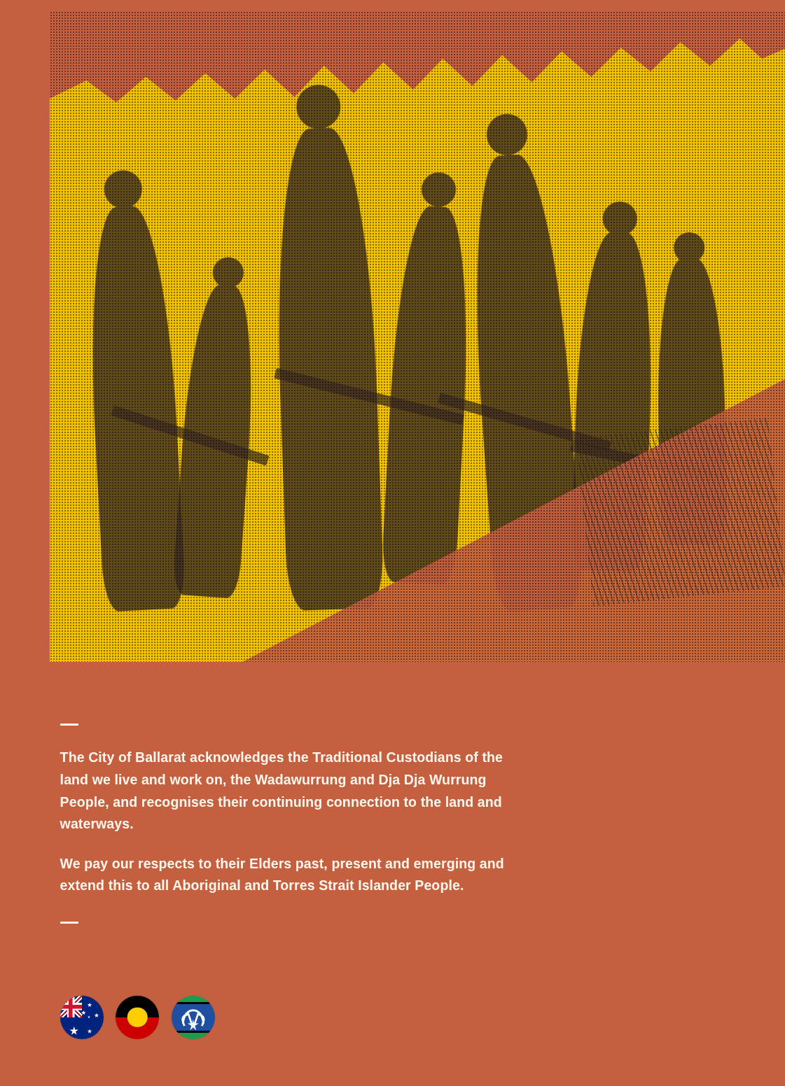The City of Ballarat acknowledges the Traditional Custodians of the land we live and work on, the Wadawurrung and Dja Dja Wurrung People, and recognises their continuing connection to the land and waterways.
We pay our respects to their Elders past, present and emerging and extend this to all Aboriginal and Torres Strait Islander People.